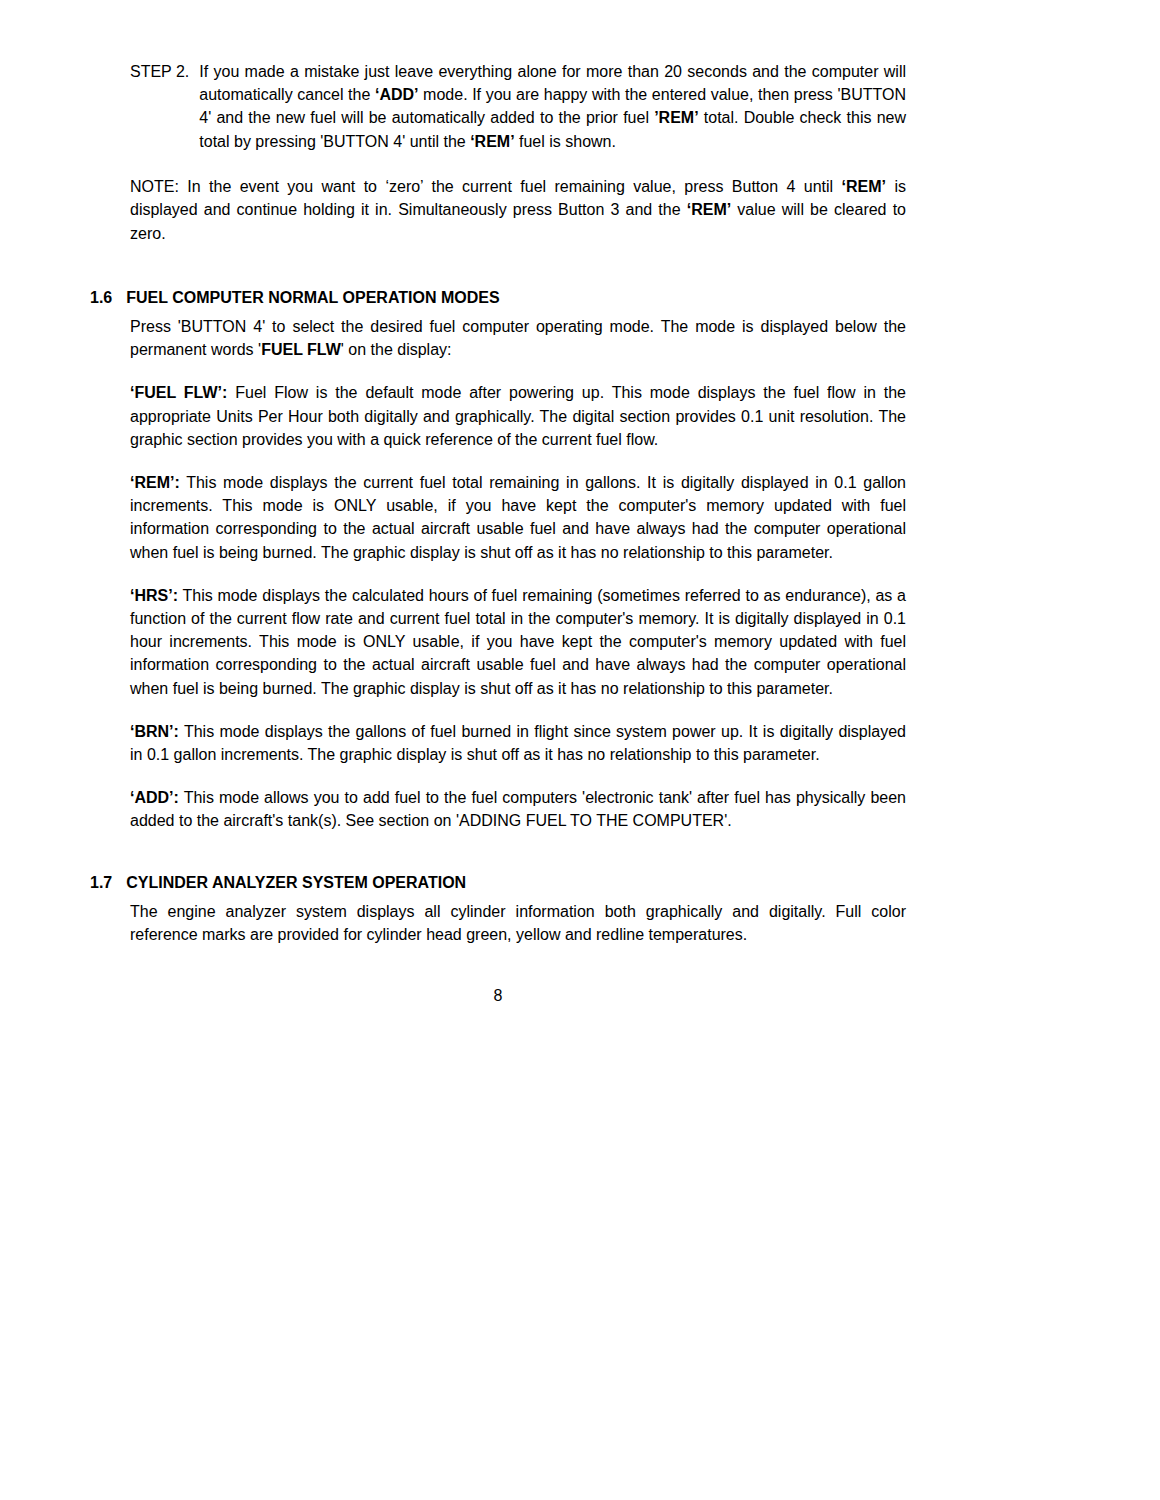STEP 2.
If you made a mistake just leave everything alone for more than 20 seconds and the computer will automatically cancel the ‘ADD’ mode. If you are happy with the entered value, then press 'BUTTON 4' and the new fuel will be automatically added to the prior fuel ’REM’ total. Double check this new total by pressing 'BUTTON 4' until the ‘REM’ fuel is shown.
NOTE: In the event you want to ‘zero’ the current fuel remaining value, press Button 4 until ‘REM’ is displayed and continue holding it in. Simultaneously press Button 3 and the ‘REM’ value will be cleared to zero.
1.6
FUEL COMPUTER NORMAL OPERATION MODES
Press 'BUTTON 4' to select the desired fuel computer operating mode. The mode is displayed below the permanent words 'FUEL FLW' on the display:
‘FUEL FLW’: Fuel Flow is the default mode after powering up. This mode displays the fuel flow in the appropriate Units Per Hour both digitally and graphically. The digital section provides 0.1 unit resolution. The graphic section provides you with a quick reference of the current fuel flow.
‘REM’: This mode displays the current fuel total remaining in gallons. It is digitally displayed in 0.1 gallon increments. This mode is ONLY usable, if you have kept the computer's memory updated with fuel information corresponding to the actual aircraft usable fuel and have always had the computer operational when fuel is being burned. The graphic display is shut off as it has no relationship to this parameter.
‘HRS’: This mode displays the calculated hours of fuel remaining (sometimes referred to as endurance), as a function of the current flow rate and current fuel total in the computer's memory. It is digitally displayed in 0.1 hour increments. This mode is ONLY usable, if you have kept the computer's memory updated with fuel information corresponding to the actual aircraft usable fuel and have always had the computer operational when fuel is being burned. The graphic display is shut off as it has no relationship to this parameter.
‘BRN’: This mode displays the gallons of fuel burned in flight since system power up. It is digitally displayed in 0.1 gallon increments. The graphic display is shut off as it has no relationship to this parameter.
‘ADD’: This mode allows you to add fuel to the fuel computers 'electronic tank' after fuel has physically been added to the aircraft's tank(s). See section on 'ADDING FUEL TO THE COMPUTER'.
1.7
CYLINDER ANALYZER SYSTEM OPERATION
The engine analyzer system displays all cylinder information both graphically and digitally. Full color reference marks are provided for cylinder head green, yellow and redline temperatures.
8